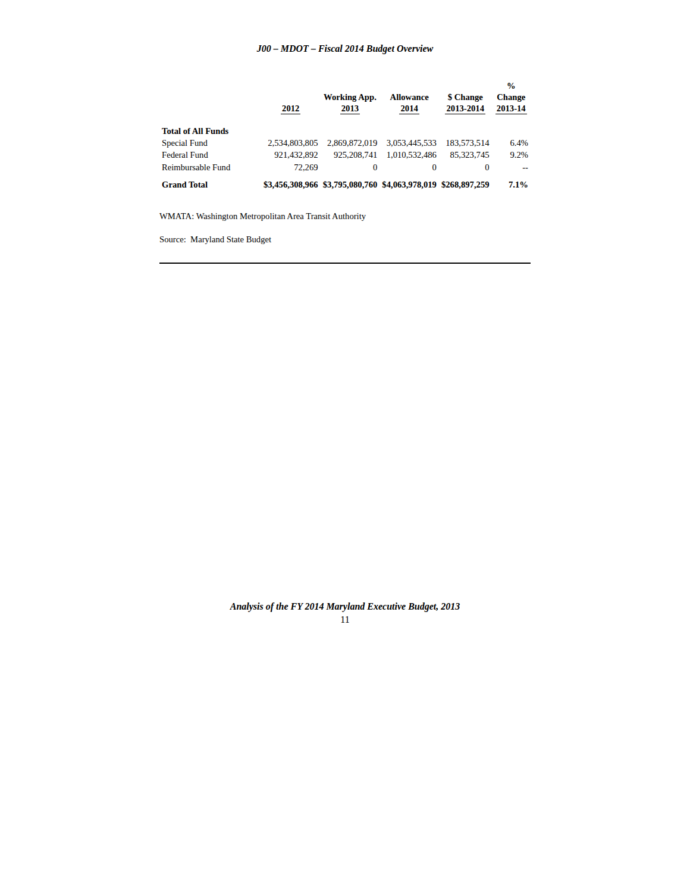J00 – MDOT – Fiscal 2014 Budget Overview
| | | | | | % |
| --- | --- | --- | --- | --- | --- |
| | | Working App. | Allowance | $ Change | Change |
| | 2012 | 2013 | 2014 | 2013-2014 | 2013-14 |
| Total of All Funds | | | | | |
| Special Fund | 2,534,803,805 | 2,869,872,019 | 3,053,445,533 | 183,573,514 | 6.4% |
| Federal Fund | 921,432,892 | 925,208,741 | 1,010,532,486 | 85,323,745 | 9.2% |
| Reimbursable Fund | 72,269 | 0 | 0 | 0 | -- |
| Grand Total | $3,456,308,966 | $3,795,080,760 | $4,063,978,019 | $268,897,259 | 7.1% |
WMATA: Washington Metropolitan Area Transit Authority
Source: Maryland State Budget
Analysis of the FY 2014 Maryland Executive Budget, 2013
11